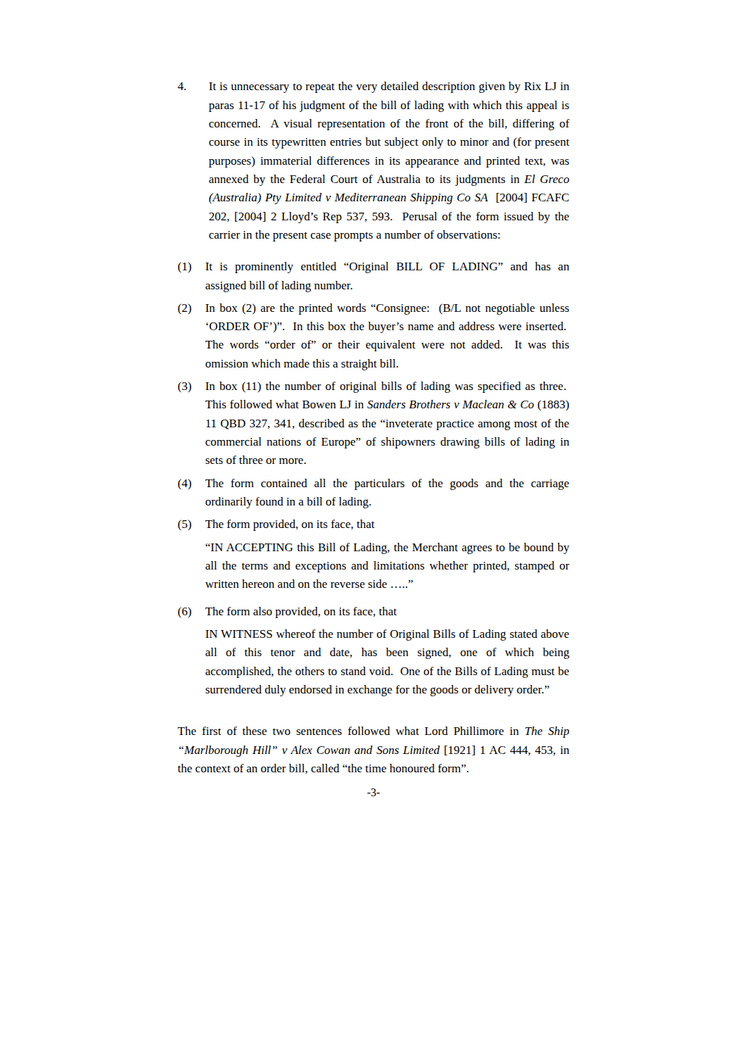4.
It is unnecessary to repeat the very detailed description given by Rix LJ in paras 11-17 of his judgment of the bill of lading with which this appeal is concerned. A visual representation of the front of the bill, differing of course in its typewritten entries but subject only to minor and (for present purposes) immaterial differences in its appearance and printed text, was annexed by the Federal Court of Australia to its judgments in El Greco (Australia) Pty Limited v Mediterranean Shipping Co SA [2004] FCAFC 202, [2004] 2 Lloyd’s Rep 537, 593. Perusal of the form issued by the carrier in the present case prompts a number of observations:
(1) It is prominently entitled “Original BILL OF LADING” and has an assigned bill of lading number.
(2) In box (2) are the printed words “Consignee: (B/L not negotiable unless ‘ORDER OF’)”. In this box the buyer’s name and address were inserted. The words “order of” or their equivalent were not added. It was this omission which made this a straight bill.
(3) In box (11) the number of original bills of lading was specified as three. This followed what Bowen LJ in Sanders Brothers v Maclean & Co (1883) 11 QBD 327, 341, described as the “inveterate practice among most of the commercial nations of Europe” of shipowners drawing bills of lading in sets of three or more.
(4) The form contained all the particulars of the goods and the carriage ordinarily found in a bill of lading.
(5) The form provided, on its face, that
“IN ACCEPTING this Bill of Lading, the Merchant agrees to be bound by all the terms and exceptions and limitations whether printed, stamped or written hereon and on the reverse side …..”
(6) The form also provided, on its face, that
IN WITNESS whereof the number of Original Bills of Lading stated above all of this tenor and date, has been signed, one of which being accomplished, the others to stand void. One of the Bills of Lading must be surrendered duly endorsed in exchange for the goods or delivery order.”
The first of these two sentences followed what Lord Phillimore in The Ship “Marlborough Hill” v Alex Cowan and Sons Limited [1921] 1 AC 444, 453, in the context of an order bill, called “the time honoured form”.
-3-